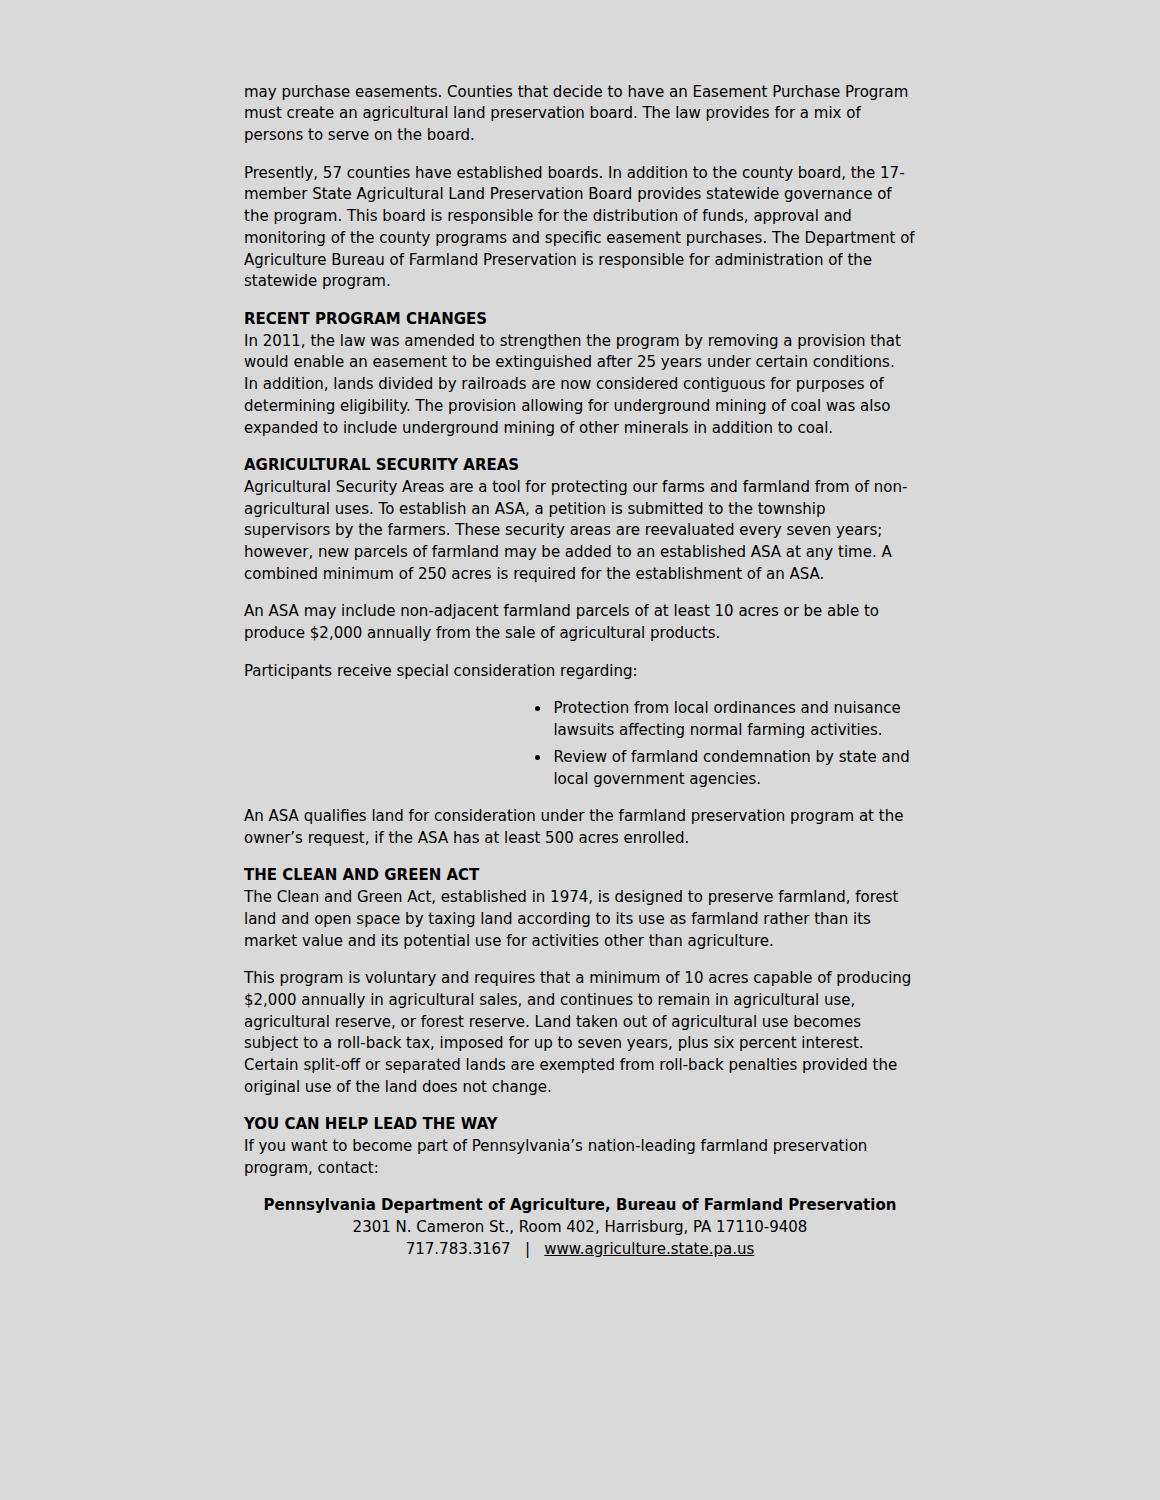may purchase easements. Counties that decide to have an Easement Purchase Program must create an agricultural land preservation board. The law provides for a mix of persons to serve on the board.
Presently, 57 counties have established boards. In addition to the county board, the 17-member State Agricultural Land Preservation Board provides statewide governance of the program. This board is responsible for the distribution of funds, approval and monitoring of the county programs and specific easement purchases. The Department of Agriculture Bureau of Farmland Preservation is responsible for administration of the statewide program.
Recent Program Changes
In 2011, the law was amended to strengthen the program by removing a provision that would enable an easement to be extinguished after 25 years under certain conditions. In addition, lands divided by railroads are now considered contiguous for purposes of determining eligibility. The provision allowing for underground mining of coal was also expanded to include underground mining of other minerals in addition to coal.
Agricultural Security Areas
Agricultural Security Areas are a tool for protecting our farms and farmland from of non-agricultural uses. To establish an ASA, a petition is submitted to the township supervisors by the farmers. These security areas are reevaluated every seven years; however, new parcels of farmland may be added to an established ASA at any time. A combined minimum of 250 acres is required for the establishment of an ASA.
An ASA may include non-adjacent farmland parcels of at least 10 acres or be able to produce $2,000 annually from the sale of agricultural products.
Participants receive special consideration regarding:
Protection from local ordinances and nuisance lawsuits affecting normal farming activities.
Review of farmland condemnation by state and local government agencies.
An ASA qualifies land for consideration under the farmland preservation program at the owner’s request, if the ASA has at least 500 acres enrolled.
The Clean and Green Act
The Clean and Green Act, established in 1974, is designed to preserve farmland, forest land and open space by taxing land according to its use as farmland rather than its market value and its potential use for activities other than agriculture.
This program is voluntary and requires that a minimum of 10 acres capable of producing $2,000 annually in agricultural sales, and continues to remain in agricultural use, agricultural reserve, or forest reserve. Land taken out of agricultural use becomes subject to a roll-back tax, imposed for up to seven years, plus six percent interest. Certain split-off or separated lands are exempted from roll-back penalties provided the original use of the land does not change.
You Can Help Lead the Way
If you want to become part of Pennsylvania’s nation-leading farmland preservation program, contact:
Pennsylvania Department of Agriculture, Bureau of Farmland Preservation
2301 N. Cameron St., Room 402, Harrisburg, PA 17110-9408
717.783.3167 | www.agriculture.state.pa.us